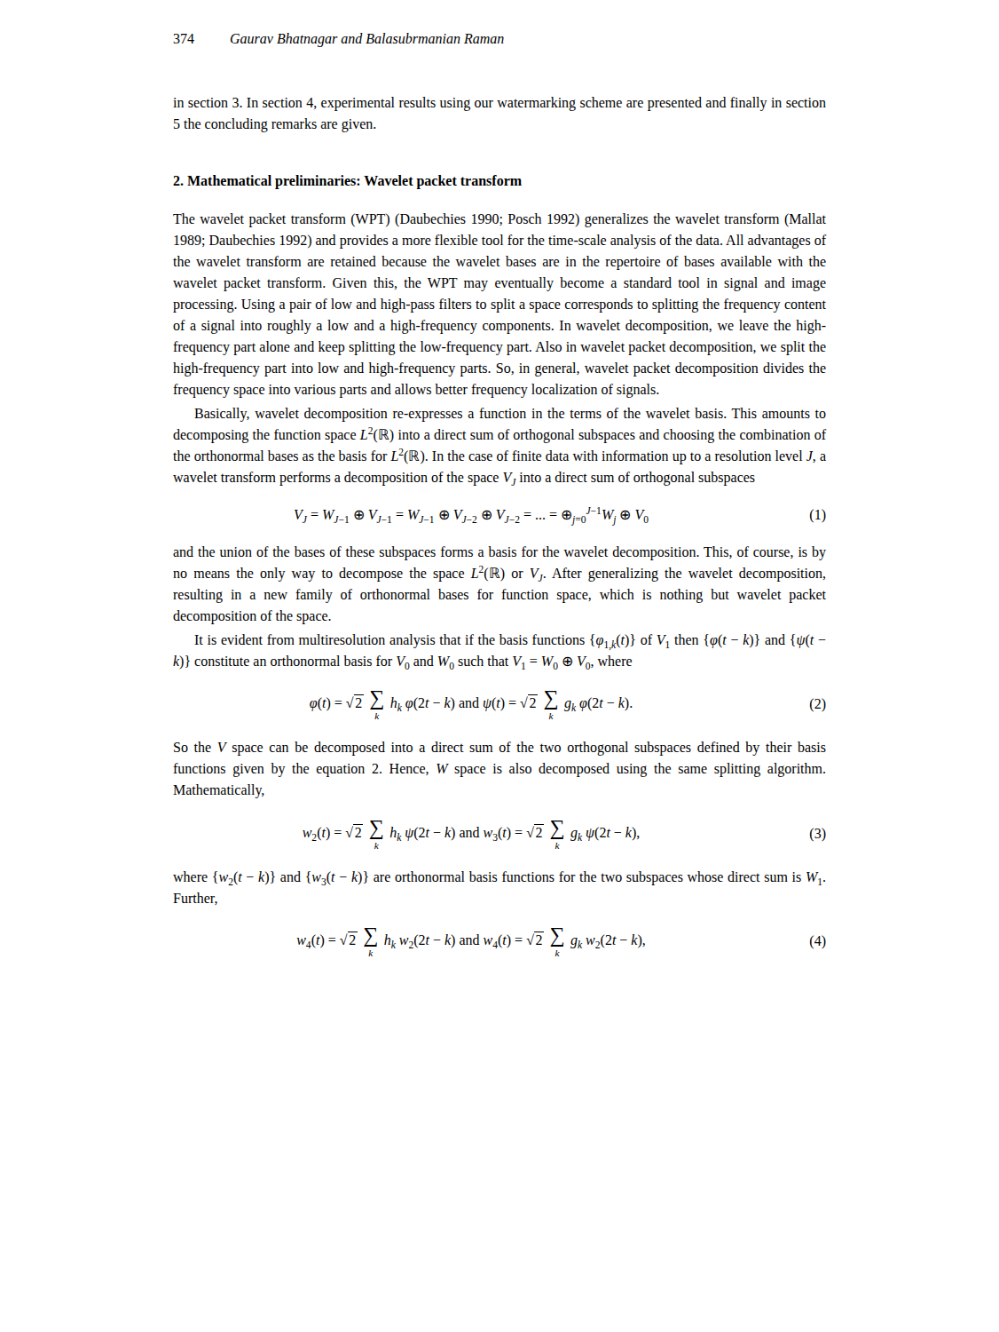374 Gaurav Bhatnagar and Balasubrmanian Raman
in section 3. In section 4, experimental results using our watermarking scheme are presented and finally in section 5 the concluding remarks are given.
2. Mathematical preliminaries: Wavelet packet transform
The wavelet packet transform (WPT) (Daubechies 1990; Posch 1992) generalizes the wavelet transform (Mallat 1989; Daubechies 1992) and provides a more flexible tool for the time-scale analysis of the data. All advantages of the wavelet transform are retained because the wavelet bases are in the repertoire of bases available with the wavelet packet transform. Given this, the WPT may eventually become a standard tool in signal and image processing. Using a pair of low and high-pass filters to split a space corresponds to splitting the frequency content of a signal into roughly a low and a high-frequency components. In wavelet decomposition, we leave the high-frequency part alone and keep splitting the low-frequency part. Also in wavelet packet decomposition, we split the high-frequency part into low and high-frequency parts. So, in general, wavelet packet decomposition divides the frequency space into various parts and allows better frequency localization of signals.
Basically, wavelet decomposition re-expresses a function in the terms of the wavelet basis. This amounts to decomposing the function space L2(ℝ) into a direct sum of orthogonal subspaces and choosing the combination of the orthonormal bases as the basis for L2(ℝ). In the case of finite data with information up to a resolution level J, a wavelet transform performs a decomposition of the space VJ into a direct sum of orthogonal subspaces
VJ = WJ−1 ⊕ VJ−1 = WJ−1 ⊕ VJ−2 ⊕ VJ−2 = ... = ⊕j=0J−1Wj ⊕ V0 (1)
and the union of the bases of these subspaces forms a basis for the wavelet decomposition. This, of course, is by no means the only way to decompose the space L2(ℝ) or VJ. After generalizing the wavelet decomposition, resulting in a new family of orthonormal bases for function space, which is nothing but wavelet packet decomposition of the space.
It is evident from multiresolution analysis that if the basis functions {φ1,k(t)} of V1 then {φ(t − k)} and {ψ(t − k)} constitute an orthonormal basis for V0 and W0 such that V1 = W0 ⊕ V0, where
φ(t) = √2 ∑k hk φ(2t − k) and ψ(t) = √2 ∑k gk φ(2t − k). (2)
So the V space can be decomposed into a direct sum of the two orthogonal subspaces defined by their basis functions given by the equation 2. Hence, W space is also decomposed using the same splitting algorithm. Mathematically,
w2(t) = √2 ∑k hk ψ(2t − k) and w3(t) = √2 ∑k gk ψ(2t − k), (3)
where {w2(t − k)} and {w3(t − k)} are orthonormal basis functions for the two subspaces whose direct sum is W1. Further,
w4(t) = √2 ∑k hk w2(2t − k) and w4(t) = √2 ∑k gk w2(2t − k), (4)